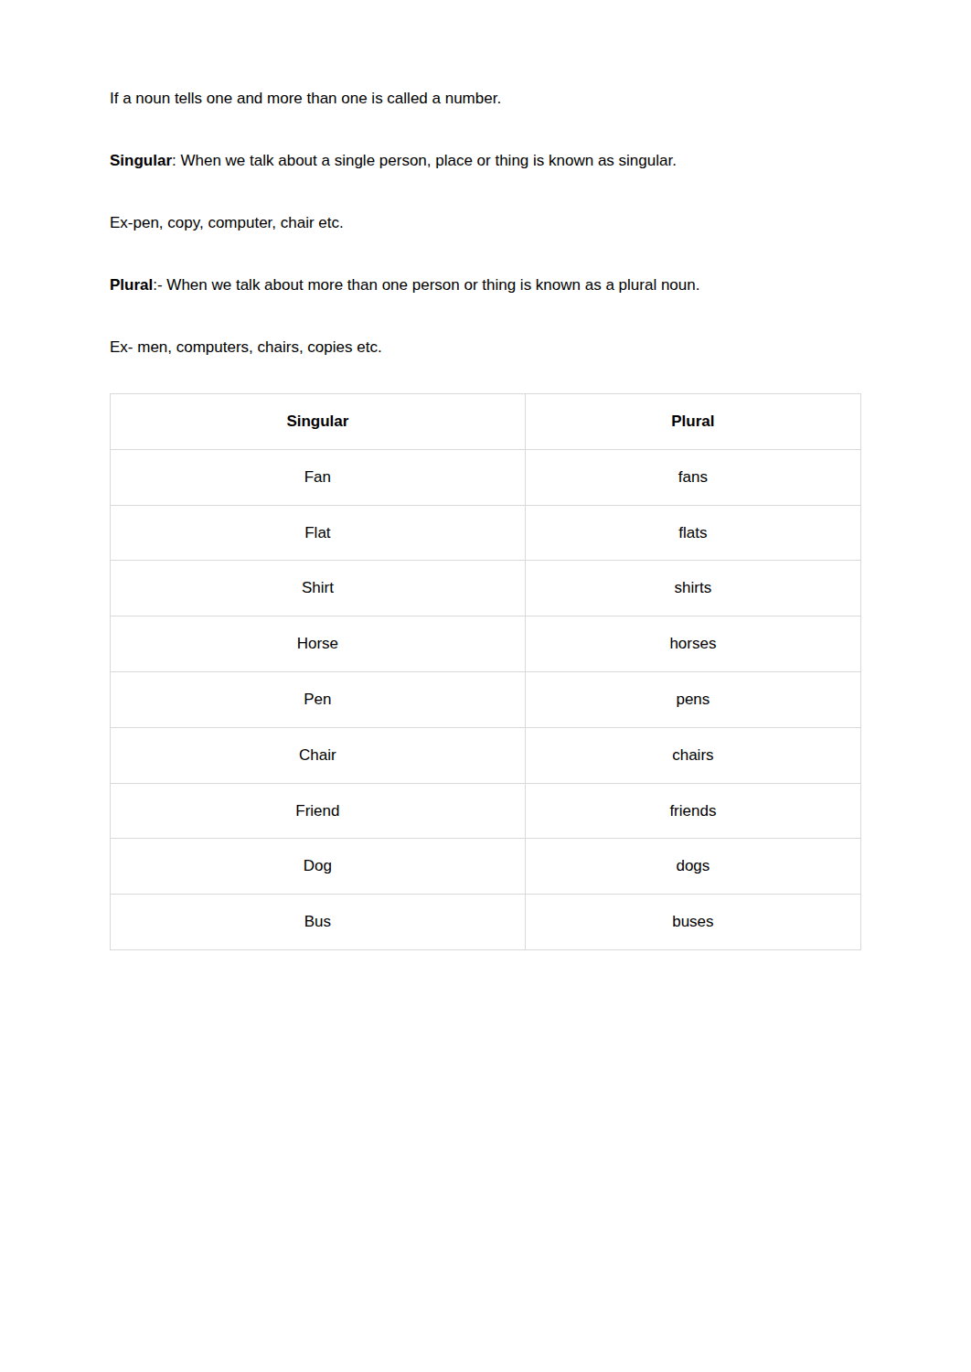If a noun tells one and more than one is called a number.
Singular: When we talk about a single person, place or thing is known as singular.
Ex-pen, copy, computer, chair etc.
Plural:- When we talk about more than one person or thing is known as a plural noun.
Ex- men, computers, chairs, copies etc.
| Singular | Plural |
| --- | --- |
| Fan | fans |
| Flat | flats |
| Shirt | shirts |
| Horse | horses |
| Pen | pens |
| Chair | chairs |
| Friend | friends |
| Dog | dogs |
| Bus | buses |